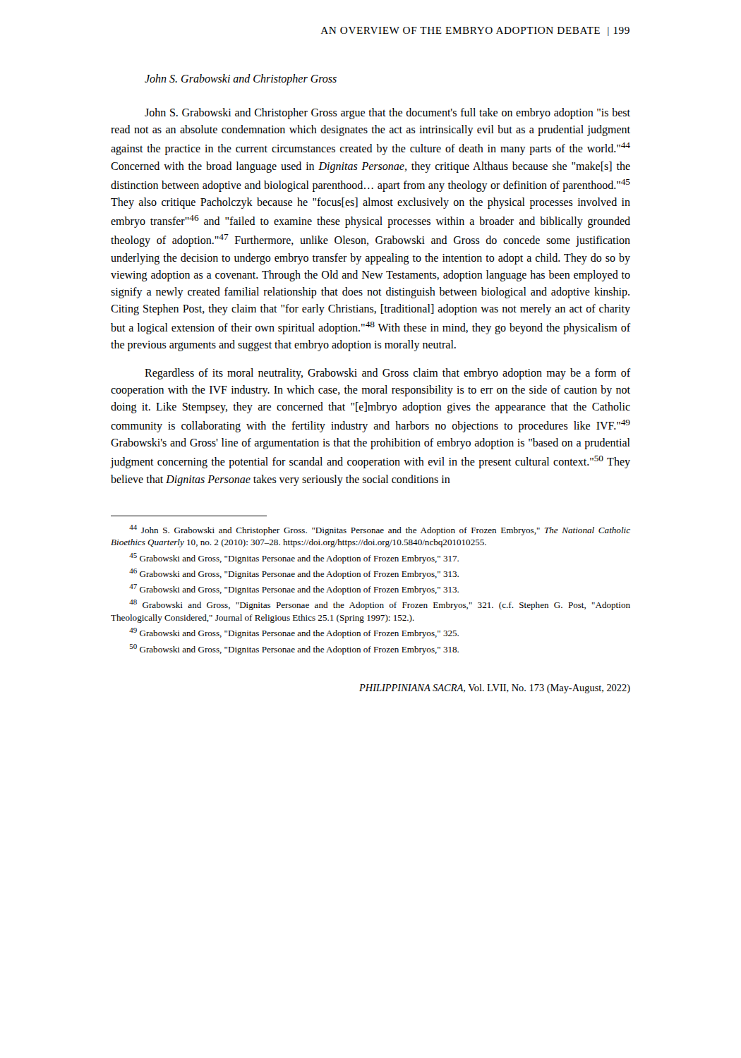AN OVERVIEW OF THE EMBRYO ADOPTION DEBATE| 199
John S. Grabowski and Christopher Gross
John S. Grabowski and Christopher Gross argue that the document's full take on embryo adoption "is best read not as an absolute condemnation which designates the act as intrinsically evil but as a prudential judgment against the practice in the current circumstances created by the culture of death in many parts of the world."44 Concerned with the broad language used in Dignitas Personae, they critique Althaus because she "make[s] the distinction between adoptive and biological parenthood… apart from any theology or definition of parenthood."45 They also critique Pacholczyk because he "focus[es] almost exclusively on the physical processes involved in embryo transfer"46 and "failed to examine these physical processes within a broader and biblically grounded theology of adoption."47 Furthermore, unlike Oleson, Grabowski and Gross do concede some justification underlying the decision to undergo embryo transfer by appealing to the intention to adopt a child. They do so by viewing adoption as a covenant. Through the Old and New Testaments, adoption language has been employed to signify a newly created familial relationship that does not distinguish between biological and adoptive kinship. Citing Stephen Post, they claim that "for early Christians, [traditional] adoption was not merely an act of charity but a logical extension of their own spiritual adoption."48 With these in mind, they go beyond the physicalism of the previous arguments and suggest that embryo adoption is morally neutral.
Regardless of its moral neutrality, Grabowski and Gross claim that embryo adoption may be a form of cooperation with the IVF industry. In which case, the moral responsibility is to err on the side of caution by not doing it. Like Stempsey, they are concerned that "[e]mbryo adoption gives the appearance that the Catholic community is collaborating with the fertility industry and harbors no objections to procedures like IVF."49 Grabowski's and Gross' line of argumentation is that the prohibition of embryo adoption is "based on a prudential judgment concerning the potential for scandal and cooperation with evil in the present cultural context."50 They believe that Dignitas Personae takes very seriously the social conditions in
44 John S. Grabowski and Christopher Gross. "Dignitas Personae and the Adoption of Frozen Embryos," The National Catholic Bioethics Quarterly 10, no. 2 (2010): 307–28. https://doi.org/https://doi.org/10.5840/ncbq201010255.
45 Grabowski and Gross, "Dignitas Personae and the Adoption of Frozen Embryos," 317.
46 Grabowski and Gross, "Dignitas Personae and the Adoption of Frozen Embryos," 313.
47 Grabowski and Gross, "Dignitas Personae and the Adoption of Frozen Embryos," 313.
48 Grabowski and Gross, "Dignitas Personae and the Adoption of Frozen Embryos," 321. (c.f. Stephen G. Post, "Adoption Theologically Considered," Journal of Religious Ethics 25.1 (Spring 1997): 152.).
49 Grabowski and Gross, "Dignitas Personae and the Adoption of Frozen Embryos," 325.
50 Grabowski and Gross, "Dignitas Personae and the Adoption of Frozen Embryos," 318.
PHILIPPINIANA SACRA, Vol. LVII, No. 173 (May-August, 2022)